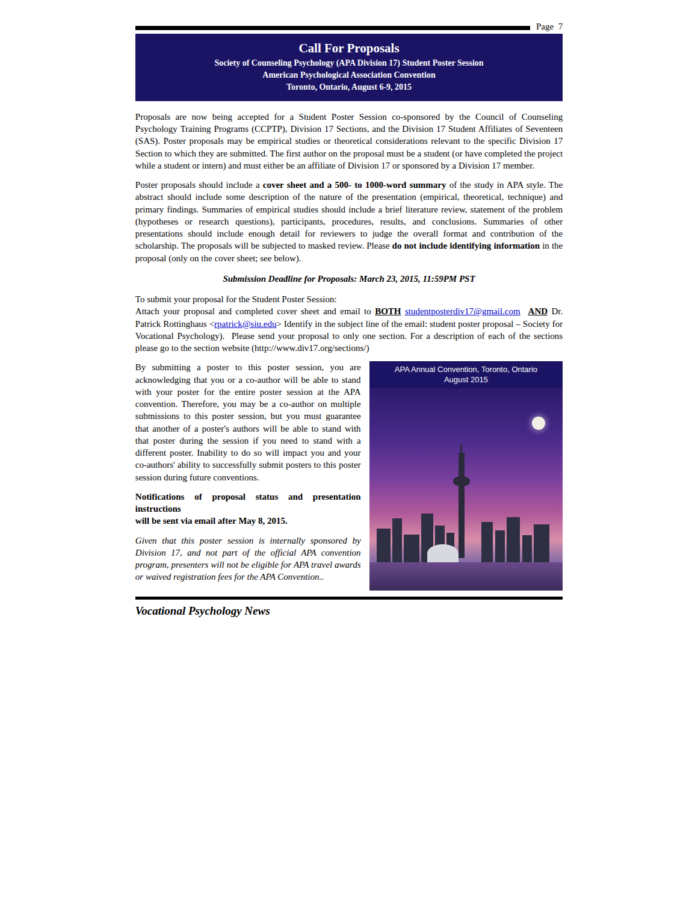Page 7
Call For Proposals
Society of Counseling Psychology (APA Division 17) Student Poster Session
American Psychological Association Convention
Toronto, Ontario, August 6-9, 2015
Proposals are now being accepted for a Student Poster Session co-sponsored by the Council of Counseling Psychology Training Programs (CCPTP), Division 17 Sections, and the Division 17 Student Affiliates of Seventeen (SAS). Poster proposals may be empirical studies or theoretical considerations relevant to the specific Division 17 Section to which they are submitted. The first author on the proposal must be a student (or have completed the project while a student or intern) and must either be an affiliate of Division 17 or sponsored by a Division 17 member.
Poster proposals should include a cover sheet and a 500- to 1000-word summary of the study in APA style. The abstract should include some description of the nature of the presentation (empirical, theoretical, technique) and primary findings. Summaries of empirical studies should include a brief literature review, statement of the problem (hypotheses or research questions), participants, procedures, results, and conclusions. Summaries of other presentations should include enough detail for reviewers to judge the overall format and contribution of the scholarship. The proposals will be subjected to masked review. Please do not include identifying information in the proposal (only on the cover sheet; see below).
Submission Deadline for Proposals: March 23, 2015, 11:59PM PST
To submit your proposal for the Student Poster Session:
Attach your proposal and completed cover sheet and email to BOTH studentposterdiv17@gmail.com AND Dr. Patrick Rottinghaus <rpatrick@siu.edu> Identify in the subject line of the email: student poster proposal – Society for Vocational Psychology). Please send your proposal to only one section. For a description of each of the sections please go to the section website (http://www.div17.org/sections/)
APA Annual Convention, Toronto, Ontario
August 2015
By submitting a poster to this poster session, you are acknowledging that you or a co-author will be able to stand with your poster for the entire poster session at the APA convention. Therefore, you may be a co-author on multiple submissions to this poster session, but you must guarantee that another of a poster's authors will be able to stand with that poster during the session if you need to stand with a different poster. Inability to do so will impact you and your co-authors' ability to successfully submit posters to this poster session during future conventions.
Notifications of proposal status and presentation instructions
will be sent via email after May 8, 2015.
Given that this poster session is internally sponsored by Division 17, and not part of the official APA convention program, presenters will not be eligible for APA travel awards or waived registration fees for the APA Convention..
Vocational Psychology News